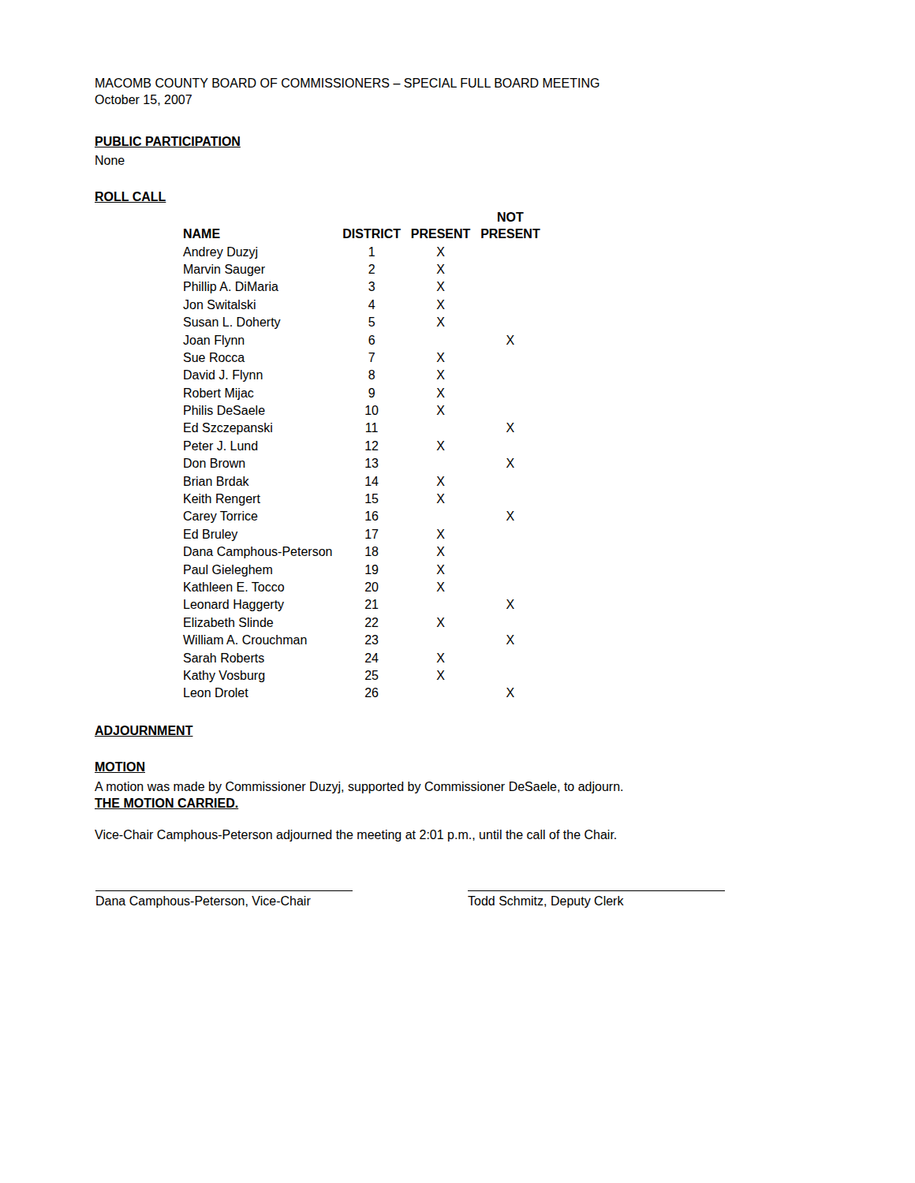MACOMB COUNTY BOARD OF COMMISSIONERS – SPECIAL FULL BOARD MEETING
October 15, 2007
PUBLIC PARTICIPATION
None
ROLL CALL
| NAME | DISTRICT | PRESENT | NOT PRESENT |
| --- | --- | --- | --- |
| Andrey Duzyj | 1 | X | |
| Marvin Sauger | 2 | X | |
| Phillip A. DiMaria | 3 | X | |
| Jon Switalski | 4 | X | |
| Susan L. Doherty | 5 | X | |
| Joan Flynn | 6 | | X |
| Sue Rocca | 7 | X | |
| David J. Flynn | 8 | X | |
| Robert Mijac | 9 | X | |
| Philis DeSaele | 10 | X | |
| Ed Szczepanski | 11 | | X |
| Peter J. Lund | 12 | X | |
| Don Brown | 13 | | X |
| Brian Brdak | 14 | X | |
| Keith Rengert | 15 | X | |
| Carey Torrice | 16 | | X |
| Ed Bruley | 17 | X | |
| Dana Camphous-Peterson | 18 | X | |
| Paul Gieleghem | 19 | X | |
| Kathleen E. Tocco | 20 | X | |
| Leonard Haggerty | 21 | | X |
| Elizabeth Slinde | 22 | X | |
| William A. Crouchman | 23 | | X |
| Sarah Roberts | 24 | X | |
| Kathy Vosburg | 25 | X | |
| Leon Drolet | 26 | | X |
ADJOURNMENT
MOTION
A motion was made by Commissioner Duzyj, supported by Commissioner DeSaele, to adjourn.
THE MOTION CARRIED.
Vice-Chair Camphous-Peterson adjourned the meeting at 2:01 p.m., until the call of the Chair.
| Dana Camphous-Peterson, Vice-Chair | Todd Schmitz, Deputy Clerk |